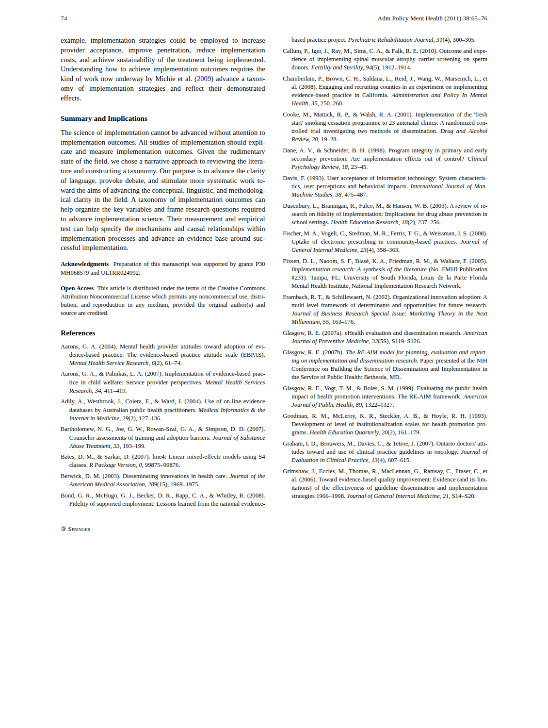74 Adm Policy Ment Health (2011) 38:65–76
example, implementation strategies could be employed to increase provider acceptance, improve penetration, reduce implementation costs, and achieve sustainability of the treatment being implemented. Understanding how to achieve implementation outcomes requires the kind of work now underway by Michie et al. (2009) advance a taxonomy of implementation strategies and reflect their demonstrated effects.
Summary and Implications
The science of implementation cannot be advanced without attention to implementation outcomes. All studies of implementation should explicate and measure implementation outcomes. Given the rudimentary state of the field, we chose a narrative approach to reviewing the literature and constructing a taxonomy. Our purpose is to advance the clarity of language, provoke debate, and stimulate more systematic work toward the aims of advancing the conceptual, linguistic, and methodological clarity in the field. A taxonomy of implementation outcomes can help organize the key variables and frame research questions required to advance implementation science. Their measurement and empirical test can help specify the mechanisms and causal relationships within implementation processes and advance an evidence base around successful implementation.
Acknowledgments Preparation of this manuscript was supported by grants P30 MH068579 and UL1RR024992.
Open Access This article is distributed under the terms of the Creative Commons Attribution Noncommercial License which permits any noncommercial use, distribution, and reproduction in any medium, provided the original author(s) and source are credited.
References
Aarons, G. A. (2004). Mental health provider attitudes toward adoption of evidence-based practice: The evidence-based practice attitude scale (EBPAS). Mental Health Service Research, 6(2), 61–74.
Aarons, G. A., & Palinkas, L. A. (2007). Implementation of evidence-based practice in child welfare: Service provider perspectives. Mental Health Services Research, 34, 411–419.
Adily, A., Westbrook, J., Coiera, E., & Ward, J. (2004). Use of on-line evidence databases by Australian public health practitioners. Medical Informatics & the Internet in Medicine, 29(2), 127–136.
Bartholomew, N. G., Joe, G. W., Rowan-Szal, G. A., & Simpson, D. D. (2007). Counselor assessments of training and adoption barriers. Journal of Substance Abuse Treatment, 33, 193–199.
Bates, D. M., & Sarkar, D. (2007). lme4: Linear mixed-effects models using S4 classes. R Package Version, 0, 99875–99876.
Berwick, D. M. (2003). Disseminating innovations in health care. Journal of the American Medical Association, 289(15), 1969–1975.
Bond, G. R., McHugo, G. J., Becker, D. R., Rapp, C. A., & Whitley, R. (2008). Fidelity of supported employment: Lessons learned from the national evidence-based practice project. Psychiatric Rehabilitation Journal, 31(4), 300–305.
Callum, P., Iger, J., Ray, M., Sims, C. A., & Falk, R. E. (2010). Outcome and experience of implementing spinal muscular atrophy carrier screening on sperm donors. Fertility and Sterility, 94(5), 1912–1914.
Chamberlain, P., Brown, C. H., Saldana, L., Reid, J., Wang, W., Marsenich, L., et al. (2008). Engaging and recruiting counties in an experiment on implementing evidence-based practice in California. Administration and Policy In Mental Health, 35, 250–260.
Cooke, M., Mattick, R. P., & Walsh, R. A. (2001). Implementation of the 'fresh start' smoking cessation programme to 23 antenatal clinics: A randomized controlled trial investigating two methods of dissemination. Drug and Alcohol Review, 20, 19–28.
Dane, A. V., & Schneider, B. H. (1998). Program integrity in primary and early secondary prevention: Are implementation effects out of control? Clinical Psychology Review, 18, 23–45.
Davis, F. (1993). User acceptance of information technology: System characteristics, user perceptions and behavioral impacts. International Journal of Man-Machine Studies, 38, 475–487.
Dusenbury, L., Brannigan, R., Falco, M., & Hansen, W. B. (2003). A review of research on fidelity of implementation: Implications for drug abuse prevention in school settings. Health Education Research, 18(2), 237–256.
Fischer, M. A., Vogeli, C., Stedman, M. R., Ferris, T. G., & Weissman, J. S. (2008). Uptake of electronic prescribing in community-based practices. Journal of General Internal Medicine, 23(4), 358–363.
Fixsen, D. L., Naoom, S. F., Blasé, K. A., Friedman, R. M., & Wallace, F. (2005). Implementation research: A synthesis of the literature (No. FMHI Publication #231). Tampa, FL: University of South Florida, Louis de la Parte Florida Mental Health Institute, National Implementation Research Network.
Frambach, R. T., & Schillewaert, N. (2002). Organizational innovation adoption: A multi-level framework of determinants and opportunities for future research. Journal of Business Research Special Issue: Marketing Theory in the Next Millennium, 55, 163–176.
Glasgow, R. E. (2007a). eHealth evaluation and dissemination research. American Journal of Preventive Medicine, 32(5S), S119–S126.
Glasgow, R. E. (2007b). The RE-AIM model for planning, evaluation and reporting on implementation and dissemination research. Paper presented at the NIH Conference on Building the Science of Dissemination and Implementation in the Service of Public Health: Bethesda, MD.
Glasgow, R. E., Vogt, T. M., & Boles, S. M. (1999). Evaluating the public health impact of health promotion interventions: The RE-AIM framework. American Journal of Public Health, 89, 1322–1327.
Goodman, R. M., McLeroy, K. R., Steckler, A. B., & Hoyle, R. H. (1993). Development of level of institutionalization scales for health promotion programs. Health Education Quarterly, 20(2), 161–179.
Graham, I. D., Brouwers, M., Davies, C., & Tetroe, J. (2007). Ontario doctors' attitudes toward and use of clinical practice guidelines in oncology. Journal of Evaluation in Clinical Practice, 13(4), 607–615.
Grimshaw, J., Eccles, M., Thomas, R., MacLennan, G., Ramsay, C., Fraser, C., et al. (2006). Toward evidence-based quality improvement: Evidence (and its limitations) of the effectiveness of guideline dissemination and implementation strategies 1966–1998. Journal of General Internal Medicine, 21, S14–S20.
③ Springer